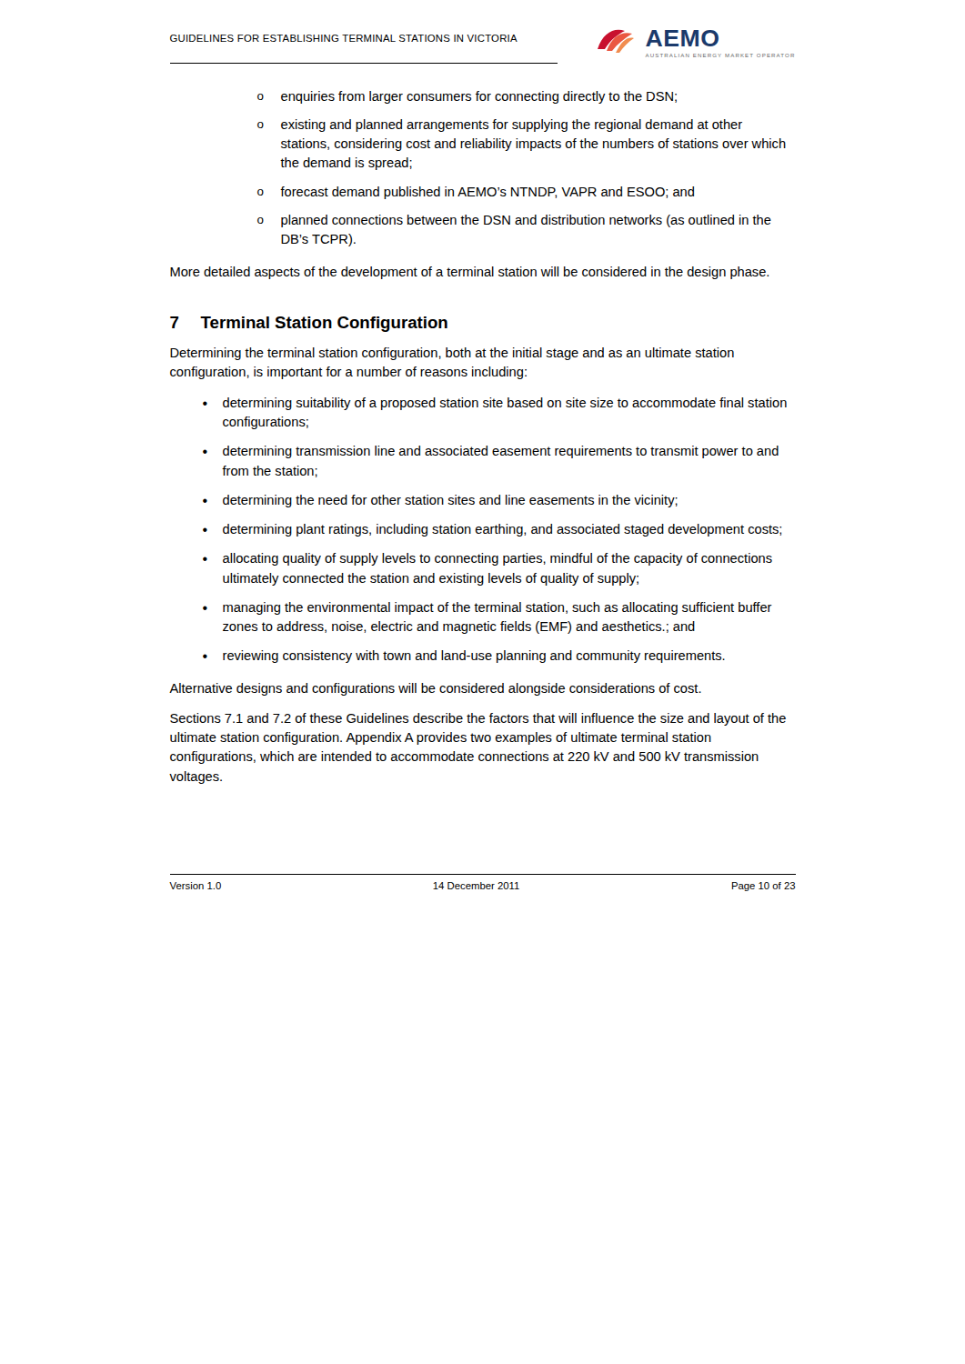Guidelines for establishing terminal stations in Victoria
AEMO
AUSTRALIAN ENERGY MARKET OPERATOR
enquiries from larger consumers for connecting directly to the DSN;
existing and planned arrangements for supplying the regional demand at other stations, considering cost and reliability impacts of the numbers of stations over which the demand is spread;
forecast demand published in AEMO’s NTNDP, VAPR and ESOO; and
planned connections between the DSN and distribution networks (as outlined in the DB’s TCPR).
More detailed aspects of the development of a terminal station will be considered in the design phase.
7 Terminal Station Configuration
Determining the terminal station configuration, both at the initial stage and as an ultimate station configuration, is important for a number of reasons including:
determining suitability of a proposed station site based on site size to accommodate final station configurations;
determining transmission line and associated easement requirements to transmit power to and from the station;
determining the need for other station sites and line easements in the vicinity;
determining plant ratings, including station earthing, and associated staged development costs;
allocating quality of supply levels to connecting parties, mindful of the capacity of connections ultimately connected the station and existing levels of quality of supply;
managing the environmental impact of the terminal station, such as allocating sufficient buffer zones to address, noise, electric and magnetic fields (EMF) and aesthetics.; and
reviewing consistency with town and land-use planning and community requirements.
Alternative designs and configurations will be considered alongside considerations of cost.
Sections 7.1 and 7.2 of these Guidelines describe the factors that will influence the size and layout of the ultimate station configuration. Appendix A provides two examples of ultimate terminal station configurations, which are intended to accommodate connections at 220 kV and 500 kV transmission voltages.
Version 1.0
14 December 2011
Page 10 of 23